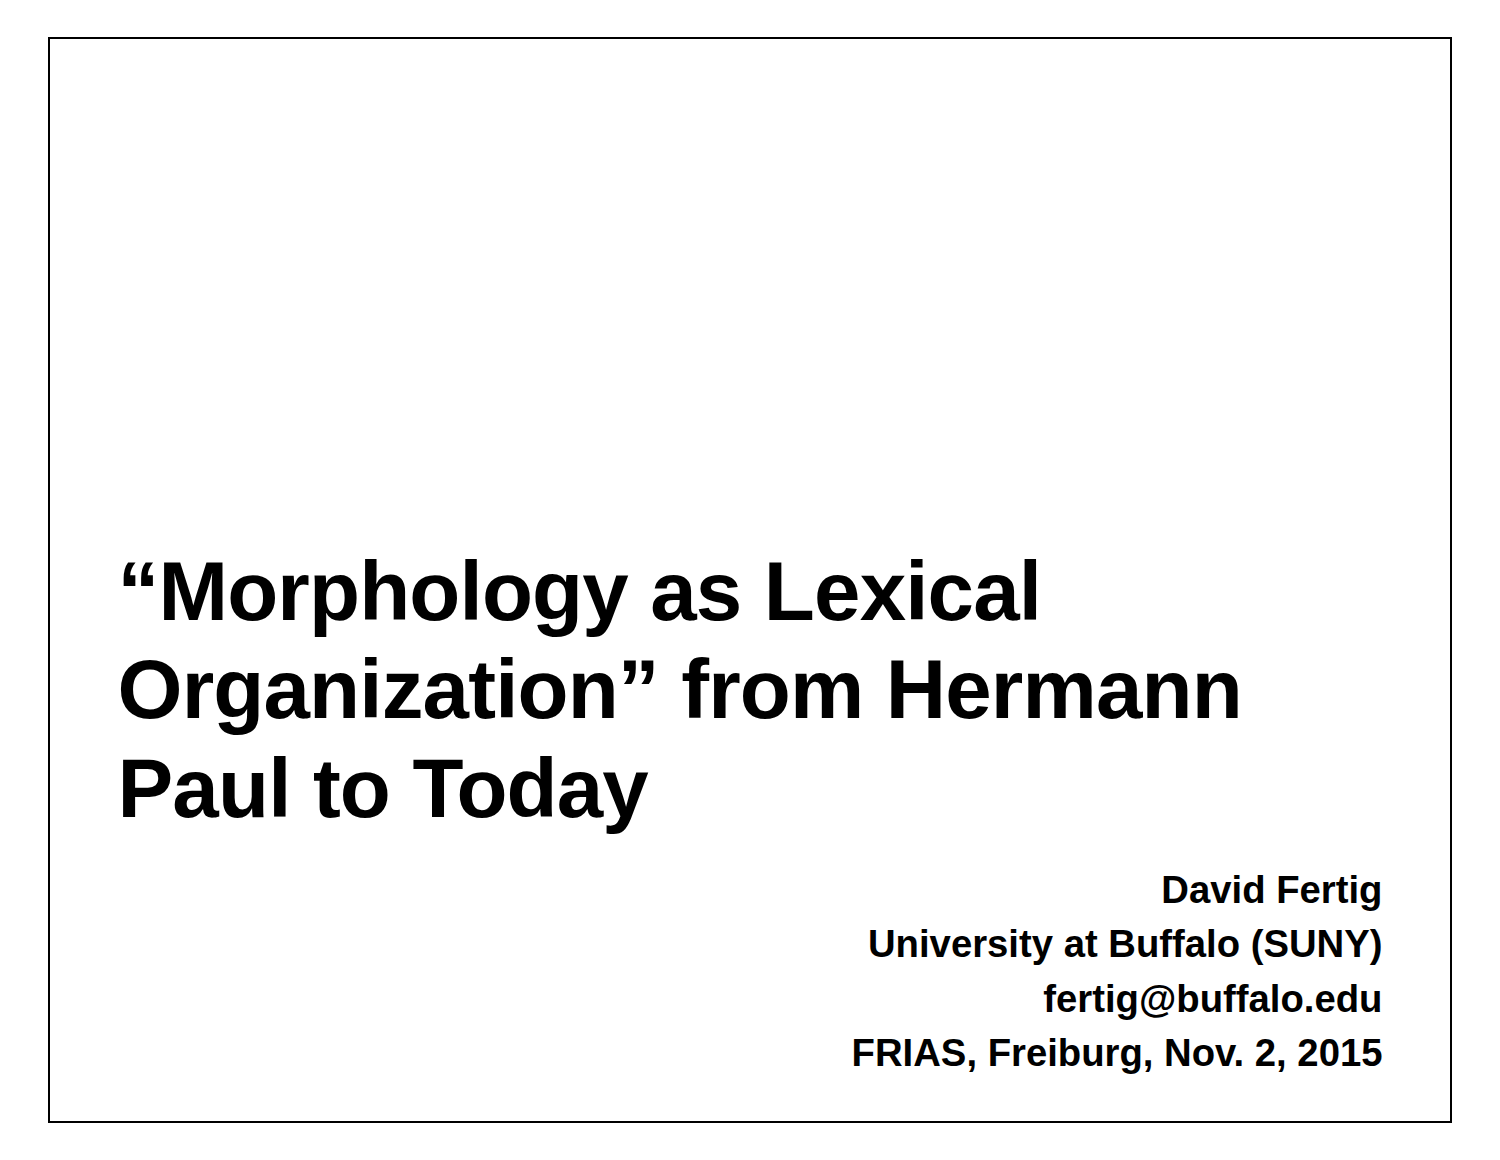“Morphology as Lexical Organization” from Hermann Paul to Today
David Fertig
University at Buffalo (SUNY)
fertig@buffalo.edu
FRIAS, Freiburg, Nov. 2, 2015